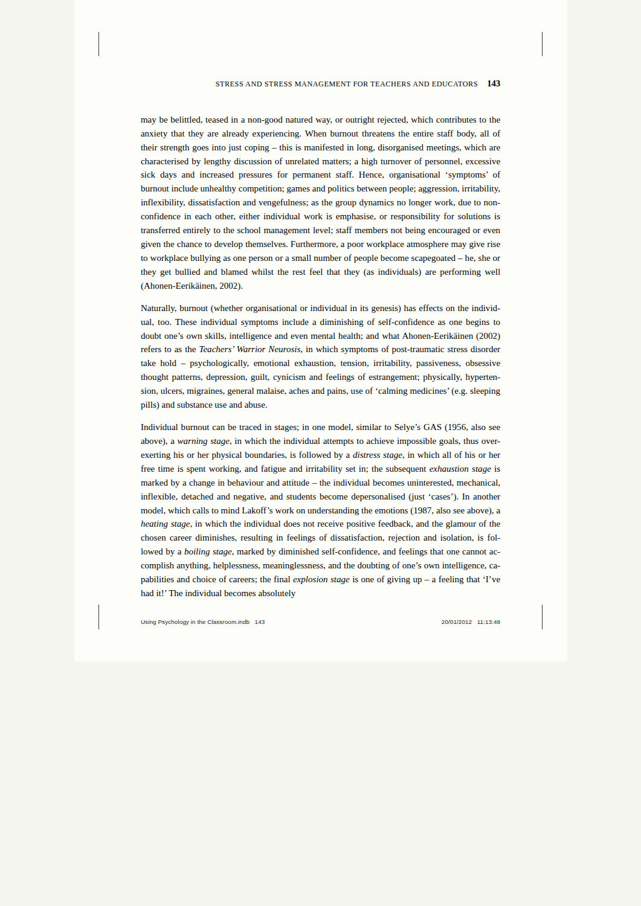Stress and stress management for teachers and educators 143
may be belittled, teased in a non-good natured way, or outright rejected, which contributes to the anxiety that they are already experiencing. When burnout threatens the entire staff body, all of their strength goes into just coping – this is manifested in long, disorganised meetings, which are characterised by lengthy discussion of unrelated matters; a high turnover of personnel, excessive sick days and increased pressures for permanent staff. Hence, organisational ‘symptoms’ of burnout include unhealthy competition; games and politics between people; aggression, irritability, inflexibility, dissatisfaction and vengefulness; as the group dynamics no longer work, due to non-confidence in each other, either individual work is emphasise, or responsibility for solutions is transferred entirely to the school management level; staff members not being encouraged or even given the chance to develop themselves. Furthermore, a poor workplace atmosphere may give rise to workplace bullying as one person or a small number of people become scapegoated – he, she or they get bullied and blamed whilst the rest feel that they (as individuals) are performing well (Ahonen-Eerikäinen, 2002).
Naturally, burnout (whether organisational or individual in its genesis) has effects on the individual, too. These individual symptoms include a diminishing of self-confidence as one begins to doubt one’s own skills, intelligence and even mental health; and what Ahonen-Eerikäinen (2002) refers to as the Teachers’ Warrior Neurosis, in which symptoms of post-traumatic stress disorder take hold – psychologically, emotional exhaustion, tension, irritability, passiveness, obsessive thought patterns, depression, guilt, cynicism and feelings of estrangement; physically, hypertension, ulcers, migraines, general malaise, aches and pains, use of ‘calming medicines’ (e.g. sleeping pills) and substance use and abuse.
Individual burnout can be traced in stages; in one model, similar to Selye’s GAS (1956, also see above), a warning stage, in which the individual attempts to achieve impossible goals, thus over-exerting his or her physical boundaries, is followed by a distress stage, in which all of his or her free time is spent working, and fatigue and irritability set in; the subsequent exhaustion stage is marked by a change in behaviour and attitude – the individual becomes uninterested, mechanical, inflexible, detached and negative, and students become depersonalised (just ‘cases’). In another model, which calls to mind Lakoff’s work on understanding the emotions (1987, also see above), a heating stage, in which the individual does not receive positive feedback, and the glamour of the chosen career diminishes, resulting in feelings of dissatisfaction, rejection and isolation, is followed by a boiling stage, marked by diminished self-confidence, and feelings that one cannot accomplish anything, helplessness, meaninglessness, and the doubting of one’s own intelligence, capabilities and choice of careers; the final explosion stage is one of giving up – a feeling that ‘I’ve had it!’ The individual becomes absolutely
Using Psychology in the Classroom.indb 143 20/01/2012 11:13:48